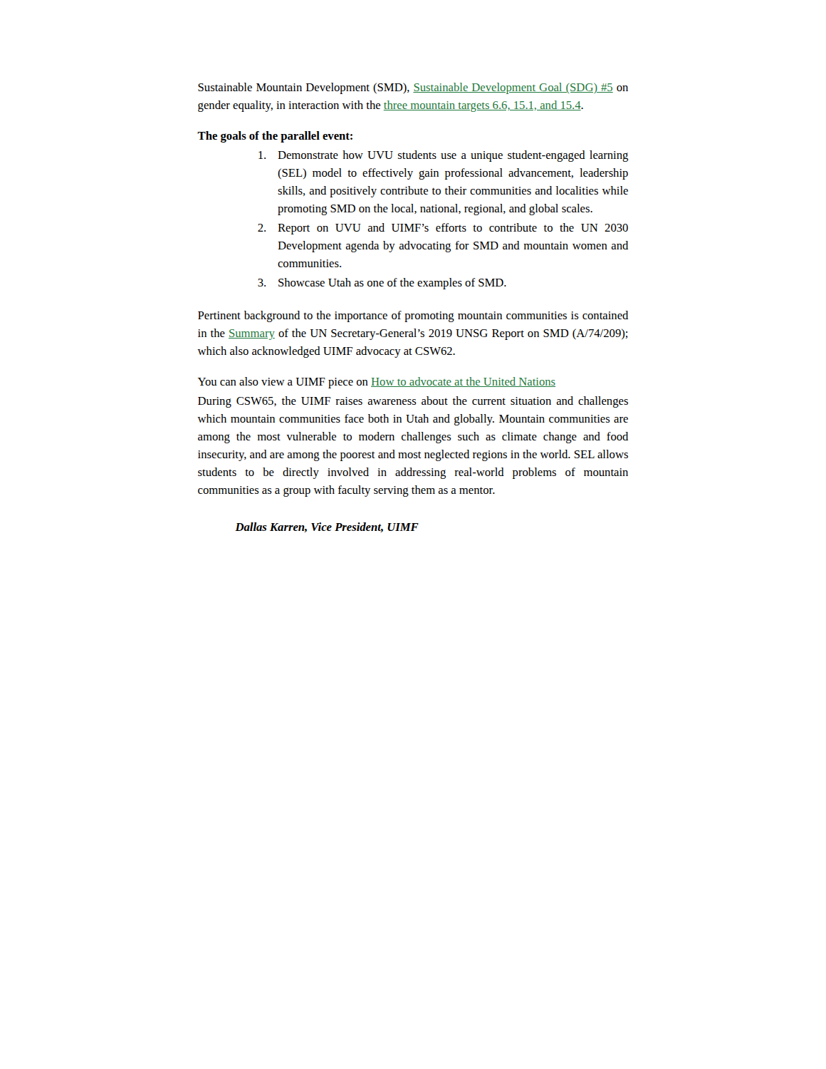Sustainable Mountain Development (SMD), Sustainable Development Goal (SDG) #5 on gender equality, in interaction with the three mountain targets 6.6, 15.1, and 15.4.
The goals of the parallel event:
Demonstrate how UVU students use a unique student-engaged learning (SEL) model to effectively gain professional advancement, leadership skills, and positively contribute to their communities and localities while promoting SMD on the local, national, regional, and global scales.
Report on UVU and UIMF’s efforts to contribute to the UN 2030 Development agenda by advocating for SMD and mountain women and communities.
Showcase Utah as one of the examples of SMD.
Pertinent background to the importance of promoting mountain communities is contained in the Summary of the UN Secretary-General’s 2019 UNSG Report on SMD (A/74/209); which also acknowledged UIMF advocacy at CSW62.
You can also view a UIMF piece on How to advocate at the United Nations
During CSW65, the UIMF raises awareness about the current situation and challenges which mountain communities face both in Utah and globally. Mountain communities are among the most vulnerable to modern challenges such as climate change and food insecurity, and are among the poorest and most neglected regions in the world. SEL allows students to be directly involved in addressing real-world problems of mountain communities as a group with faculty serving them as a mentor.
Dallas Karren, Vice President, UIMF